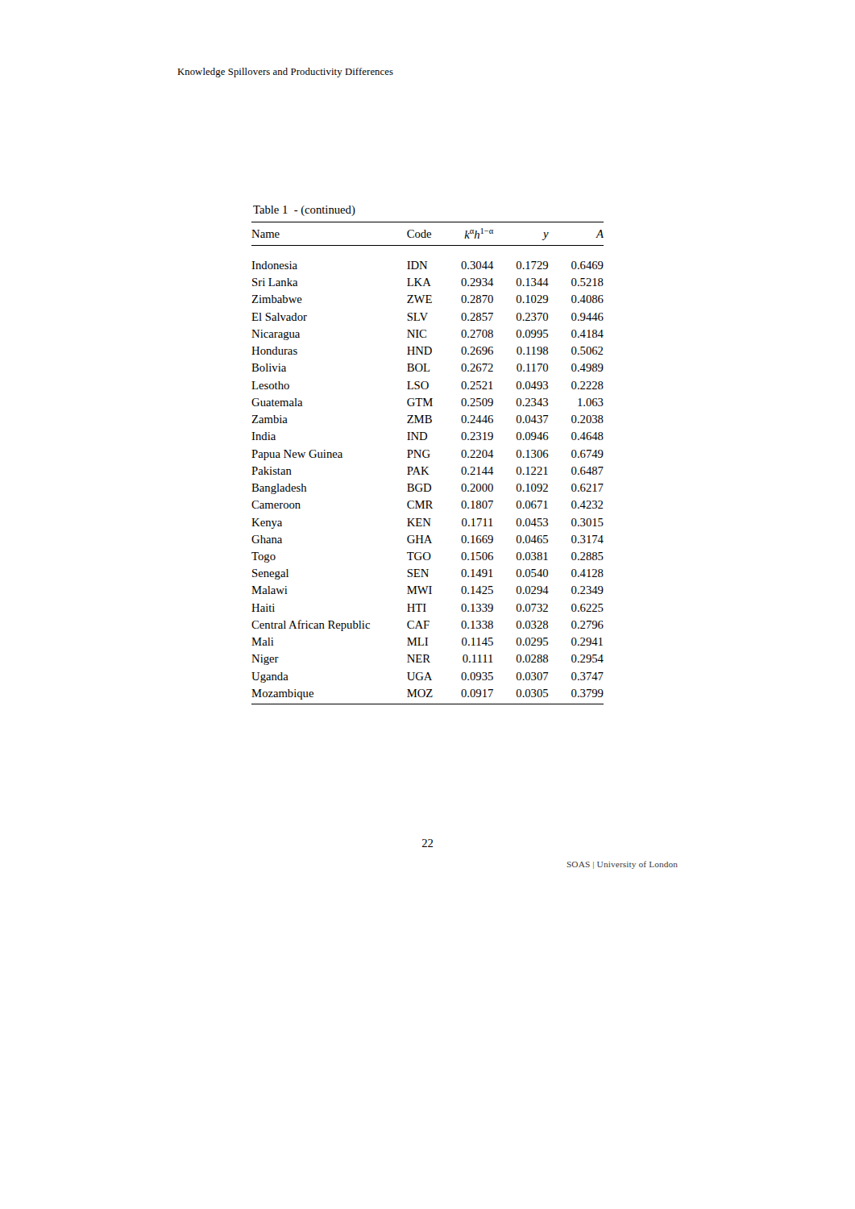Knowledge Spillovers and Productivity Differences
Table 1 - (continued)
| Name | Code | k α h 1−α | y | A |
| --- | --- | --- | --- | --- |
| Indonesia | IDN | 0.3044 | 0.1729 | 0.6469 |
| Sri Lanka | LKA | 0.2934 | 0.1344 | 0.5218 |
| Zimbabwe | ZWE | 0.2870 | 0.1029 | 0.4086 |
| El Salvador | SLV | 0.2857 | 0.2370 | 0.9446 |
| Nicaragua | NIC | 0.2708 | 0.0995 | 0.4184 |
| Honduras | HND | 0.2696 | 0.1198 | 0.5062 |
| Bolivia | BOL | 0.2672 | 0.1170 | 0.4989 |
| Lesotho | LSO | 0.2521 | 0.0493 | 0.2228 |
| Guatemala | GTM | 0.2509 | 0.2343 | 1.063 |
| Zambia | ZMB | 0.2446 | 0.0437 | 0.2038 |
| India | IND | 0.2319 | 0.0946 | 0.4648 |
| Papua New Guinea | PNG | 0.2204 | 0.1306 | 0.6749 |
| Pakistan | PAK | 0.2144 | 0.1221 | 0.6487 |
| Bangladesh | BGD | 0.2000 | 0.1092 | 0.6217 |
| Cameroon | CMR | 0.1807 | 0.0671 | 0.4232 |
| Kenya | KEN | 0.1711 | 0.0453 | 0.3015 |
| Ghana | GHA | 0.1669 | 0.0465 | 0.3174 |
| Togo | TGO | 0.1506 | 0.0381 | 0.2885 |
| Senegal | SEN | 0.1491 | 0.0540 | 0.4128 |
| Malawi | MWI | 0.1425 | 0.0294 | 0.2349 |
| Haiti | HTI | 0.1339 | 0.0732 | 0.6225 |
| Central African Republic | CAF | 0.1338 | 0.0328 | 0.2796 |
| Mali | MLI | 0.1145 | 0.0295 | 0.2941 |
| Niger | NER | 0.1111 | 0.0288 | 0.2954 |
| Uganda | UGA | 0.0935 | 0.0307 | 0.3747 |
| Mozambique | MOZ | 0.0917 | 0.0305 | 0.3799 |
22
SOAS | University of London